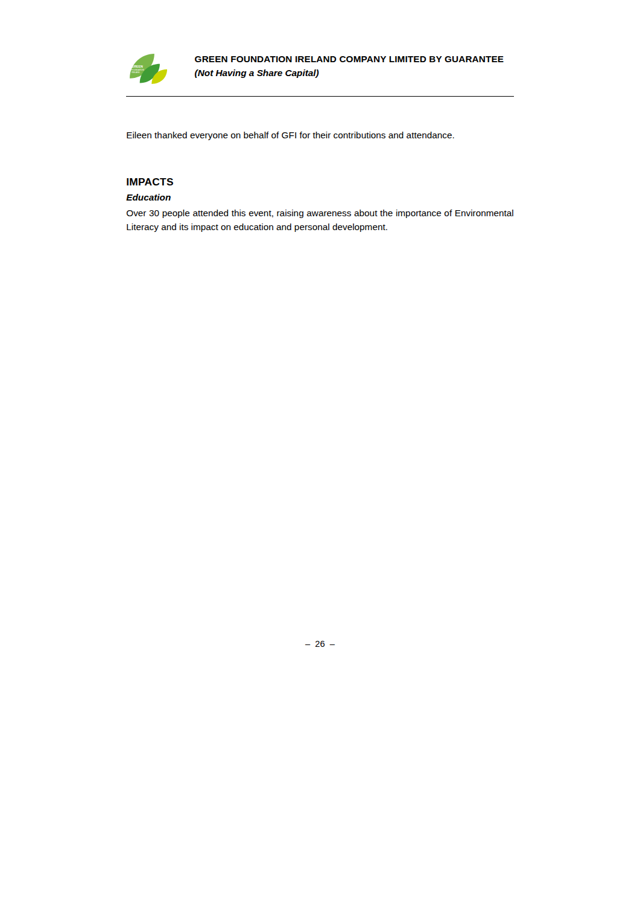GREEN FOUNDATION IRELAND
GREEN FOUNDATION IRELAND COMPANY LIMITED BY GUARANTEE
(Not Having a Share Capital)
Eileen thanked everyone on behalf of GFI for their contributions and attendance.
IMPACTS
Education
Over 30 people attended this event, raising awareness about the importance of Environmental Literacy and its impact on education and personal development.
– 26 –